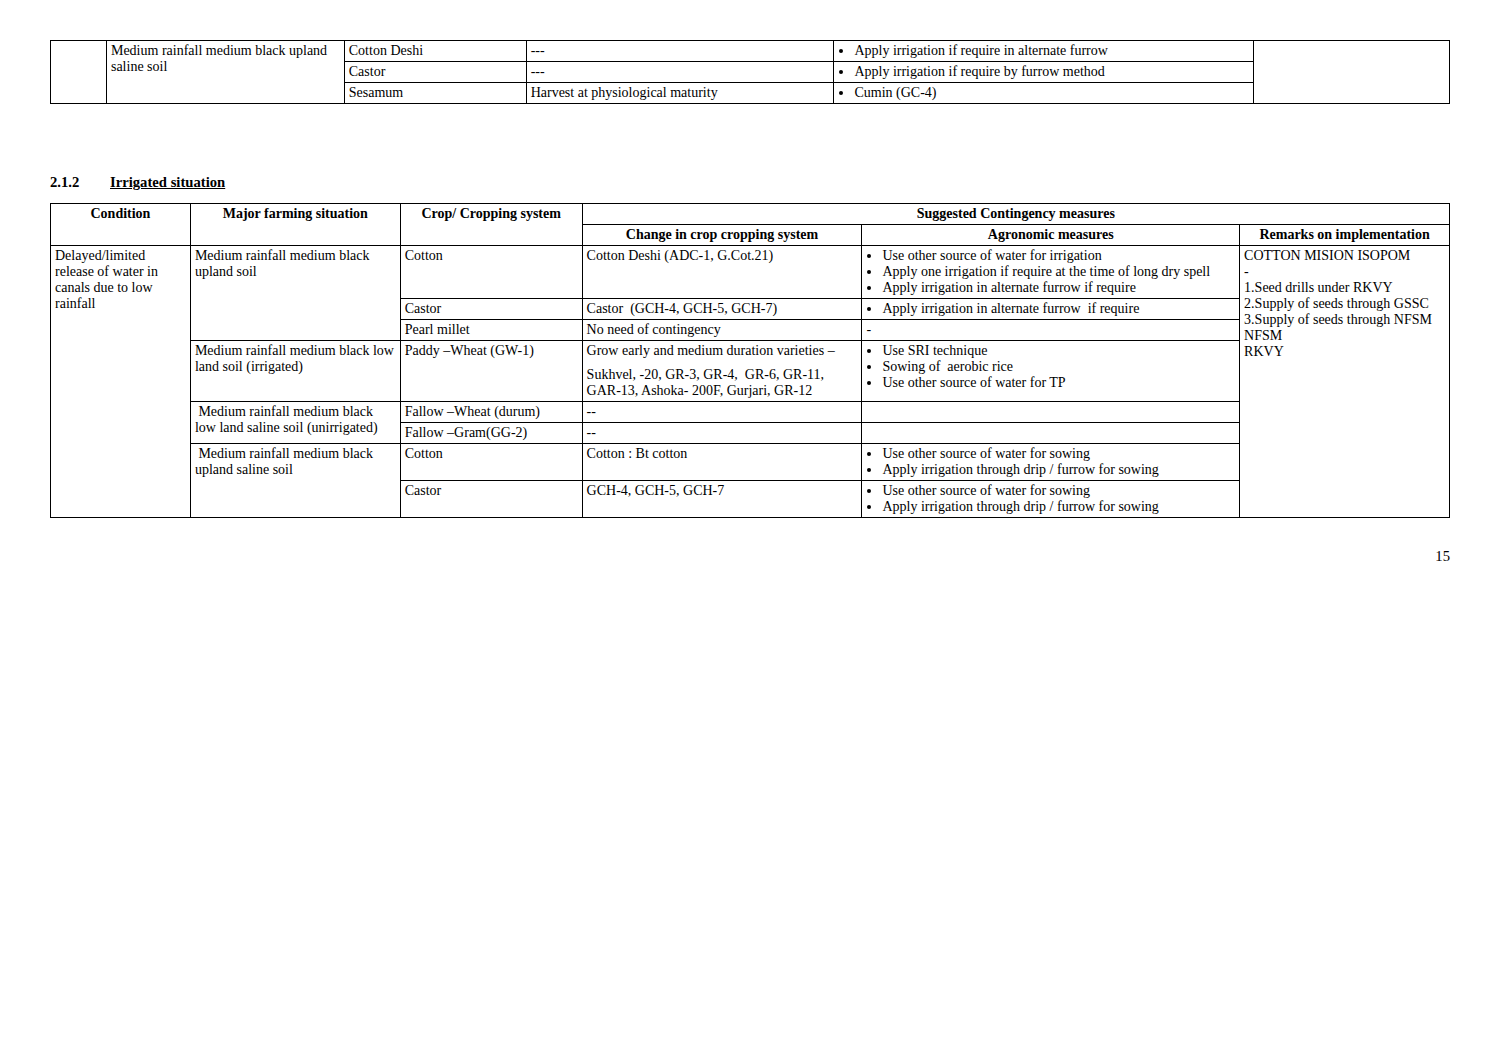| | Medium rainfall medium black upland saline soil | Cotton Deshi | --- | Apply irrigation if require in alternate furrow | |
| Castor | --- | Apply irrigation if require by furrow method |
| Sesamum | Harvest at physiological maturity | Cumin (GC-4) |
2.1.2 Irrigated situation
| Condition | Major farming situation | Crop/ Cropping system | Suggested Contingency measures |
| --- | --- | --- | --- |
| Change in crop cropping system | Agronomic measures | Remarks on implementation |
| Delayed/limited release of water in canals due to low rainfall | Medium rainfall medium black upland soil | Cotton | Cotton Deshi (ADC-1, G.Cot.21) | Use other source of water for irrigation Apply one irrigation if require at the time of long dry spell Apply irrigation in alternate furrow if require | COTTON MISION ISOPOM - 1.Seed drills under RKVY 2.Supply of seeds through GSSC 3.Supply of seeds through NFSM NFSM RKVY |
| Castor | Castor (GCH-4, GCH-5, GCH-7) | Apply irrigation in alternate furrow if require |
| Pearl millet | No need of contingency | - |
| Medium rainfall medium black low land soil (irrigated) | Paddy –Wheat (GW-1) | Grow early and medium duration varieties – Sukhvel, -20, GR-3, GR-4, GR-6, GR-11, GAR-13, Ashoka- 200F, Gurjari, GR-12 | Use SRI technique Sowing of aerobic rice Use other source of water for TP |
| Medium rainfall medium black low land saline soil (unirrigated) | Fallow –Wheat (durum) | -- | |
| Fallow –Gram(GG-2) | -- | |
| Medium rainfall medium black upland saline soil | Cotton | Cotton : Bt cotton | Use other source of water for sowing Apply irrigation through drip / furrow for sowing |
| Castor | GCH-4, GCH-5, GCH-7 | Use other source of water for sowing Apply irrigation through drip / furrow for sowing |
15